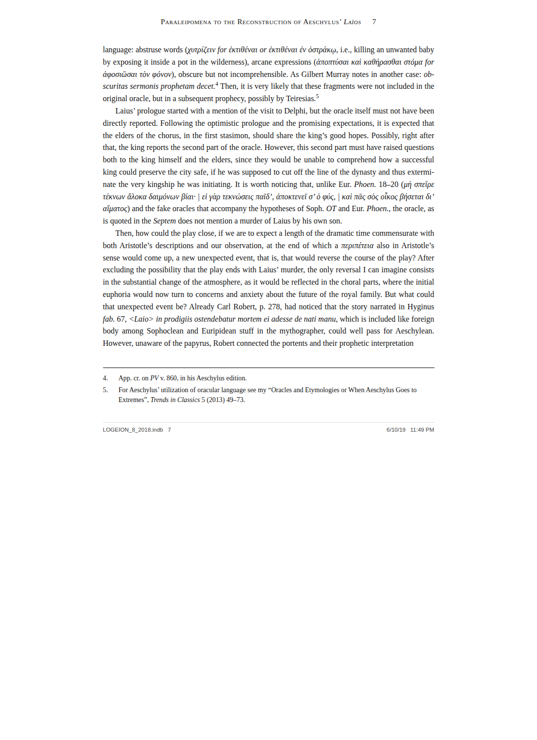Paraleipomena to the Reconstruction of Aeschylus’ Laïos 7
language: abstruse words (χυτρίζειν for ἐκτιθέναι or ἐκτιθέναι ἐν ὀστράκῳ, i.e., killing an unwanted baby by exposing it inside a pot in the wilderness), arcane expressions (ἀποπτύσαι καὶ καθήρασθαι στόμα for ἀφοσιῶσαι τὸν φόνον), obscure but not incomprehensible. As Gilbert Murray notes in another case: obscuritas sermonis prophetam decet.4 Then, it is very likely that these fragments were not included in the original oracle, but in a subsequent prophecy, possibly by Teiresias.5
Laius’ prologue started with a mention of the visit to Delphi, but the oracle itself must not have been directly reported. Following the optimistic prologue and the promising expectations, it is expected that the elders of the chorus, in the first stasimon, should share the king’s good hopes. Possibly, right after that, the king reports the second part of the oracle. However, this second part must have raised questions both to the king himself and the elders, since they would be unable to comprehend how a successful king could preserve the city safe, if he was supposed to cut off the line of the dynasty and thus exterminate the very kingship he was initiating. It is worth noticing that, unlike Eur. Phoen. 18–20 (μὴ σπεῖρε τέκνων ἄλοκα δαιμόνων βίαι· | εἰ γὰρ τεκνώσεις παῖδ’, ἀποκτενεῖ σ’ ὁ φύς, | καὶ πᾶς σὸς οἶκος βήσεται δι’ αἵματος) and the fake oracles that accompany the hypotheses of Soph. OT and Eur. Phoen., the oracle, as is quoted in the Septem does not mention a murder of Laius by his own son.
Then, how could the play close, if we are to expect a length of the dramatic time commensurate with both Aristotle’s descriptions and our observation, at the end of which a περιπέτεια also in Aristotle’s sense would come up, a new unexpected event, that is, that would reverse the course of the play? After excluding the possibility that the play ends with Laius’ murder, the only reversal I can imagine consists in the substantial change of the atmosphere, as it would be reflected in the choral parts, where the initial euphoria would now turn to concerns and anxiety about the future of the royal family. But what could that unexpected event be? Already Carl Robert, p. 278, had noticed that the story narrated in Hyginus fab. 67, <Laio> in prodigiis ostendebatur mortem ei adesse de nati manu, which is included like foreign body among Sophoclean and Euripidean stuff in the mythographer, could well pass for Aeschylean. However, unaware of the papyrus, Robert connected the portents and their prophetic interpretation
4. App. cr. on PV v. 860, in his Aeschylus edition.
5. For Aeschylus’ utilization of oracular language see my “Oracles and Etymologies or When Aeschylus Goes to Extremes”, Trends in Classics 5 (2013) 49–73.
LOGEION_8_2018.indb 7 6/10/19 11:49 PM